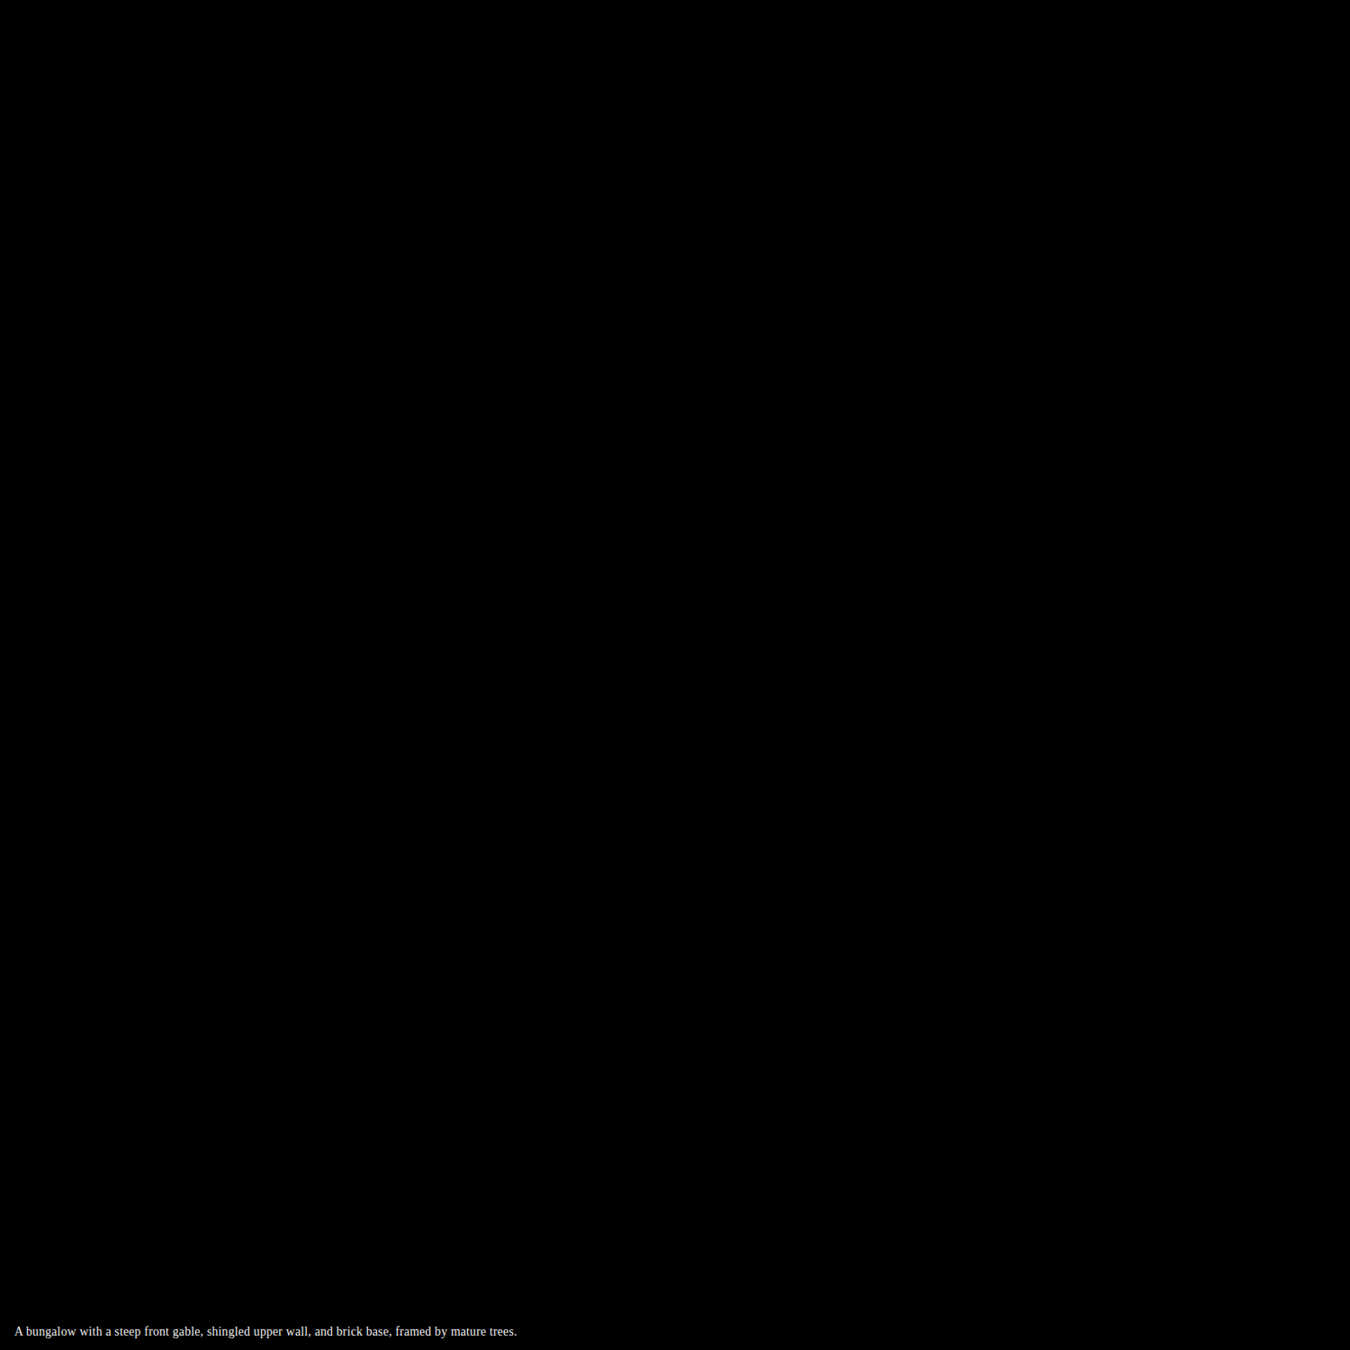Black and white photograph of a bungalow-style house
A bungalow with a steep front gable, shingled upper wall, and brick base, framed by mature trees.